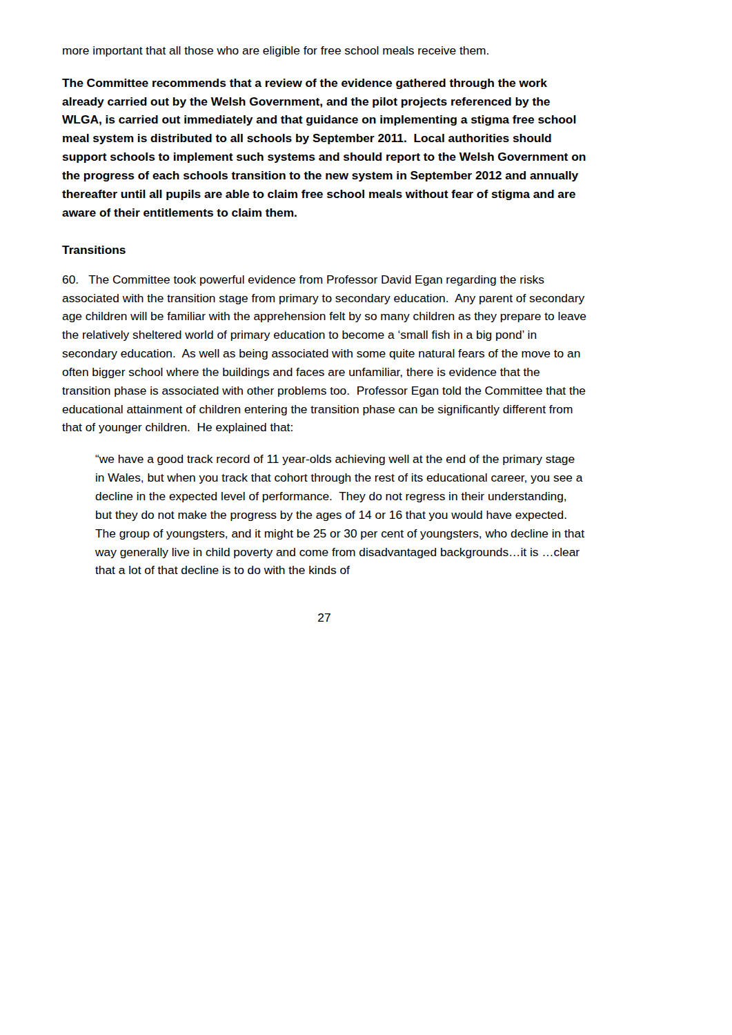more important that all those who are eligible for free school meals receive them.
The Committee recommends that a review of the evidence gathered through the work already carried out by the Welsh Government, and the pilot projects referenced by the WLGA, is carried out immediately and that guidance on implementing a stigma free school meal system is distributed to all schools by September 2011. Local authorities should support schools to implement such systems and should report to the Welsh Government on the progress of each schools transition to the new system in September 2012 and annually thereafter until all pupils are able to claim free school meals without fear of stigma and are aware of their entitlements to claim them.
Transitions
60. The Committee took powerful evidence from Professor David Egan regarding the risks associated with the transition stage from primary to secondary education. Any parent of secondary age children will be familiar with the apprehension felt by so many children as they prepare to leave the relatively sheltered world of primary education to become a ‘small fish in a big pond’ in secondary education. As well as being associated with some quite natural fears of the move to an often bigger school where the buildings and faces are unfamiliar, there is evidence that the transition phase is associated with other problems too. Professor Egan told the Committee that the educational attainment of children entering the transition phase can be significantly different from that of younger children. He explained that:
“we have a good track record of 11 year-olds achieving well at the end of the primary stage in Wales, but when you track that cohort through the rest of its educational career, you see a decline in the expected level of performance. They do not regress in their understanding, but they do not make the progress by the ages of 14 or 16 that you would have expected. The group of youngsters, and it might be 25 or 30 per cent of youngsters, who decline in that way generally live in child poverty and come from disadvantaged backgrounds…it is …clear that a lot of that decline is to do with the kinds of
27